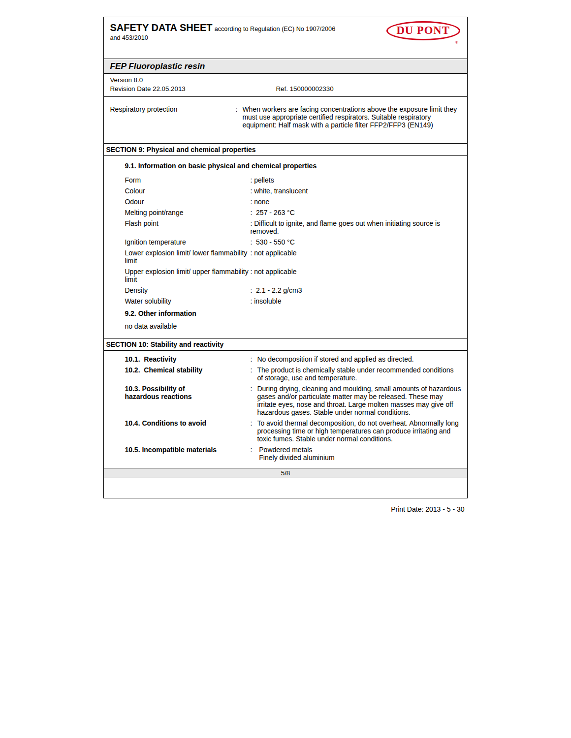SAFETY DATA SHEET according to Regulation (EC) No 1907/2006
and 453/2010
DU PONT
®
FEP Fluoroplastic resin
Version 8.0
Revision Date 22.05.2013 Ref. 150000002330
| Respiratory protection | : | When workers are facing concentrations above the exposure limit they must use appropriate certified respirators. Suitable respiratory equipment: Half mask with a particle filter FFP2/FFP3 (EN149) |
SECTION 9: Physical and chemical properties
9.1. Information on basic physical and chemical properties
| Form | : pellets |
| Colour | : white, translucent |
| Odour | : none |
| Melting point/range | : 257 - 263 °C |
| Flash point | : Difficult to ignite, and flame goes out when initiating source is removed. |
| Ignition temperature | : 530 - 550 °C |
| Lower explosion limit/ lower flammability limit | : not applicable |
| Upper explosion limit/ upper flammability limit | : not applicable |
| Density | : 2.1 - 2.2 g/cm3 |
| Water solubility | : insoluble |
9.2. Other information
no data available
SECTION 10: Stability and reactivity
| 10.1. Reactivity | : | No decomposition if stored and applied as directed. |
| 10.2. Chemical stability | : | The product is chemically stable under recommended conditions of storage, use and temperature. |
| 10.3. Possibility of hazardous reactions | : | During drying, cleaning and moulding, small amounts of hazardous gases and/or particulate matter may be released. These may irritate eyes, nose and throat. Large molten masses may give off hazardous gases. Stable under normal conditions. |
| 10.4. Conditions to avoid | : | To avoid thermal decomposition, do not overheat. Abnormally long processing time or high temperatures can produce irritating and toxic fumes. Stable under normal conditions. |
| 10.5. Incompatible materials | : | Powdered metals Finely divided aluminium |
5/8
Print Date: 2013 - 5 - 30